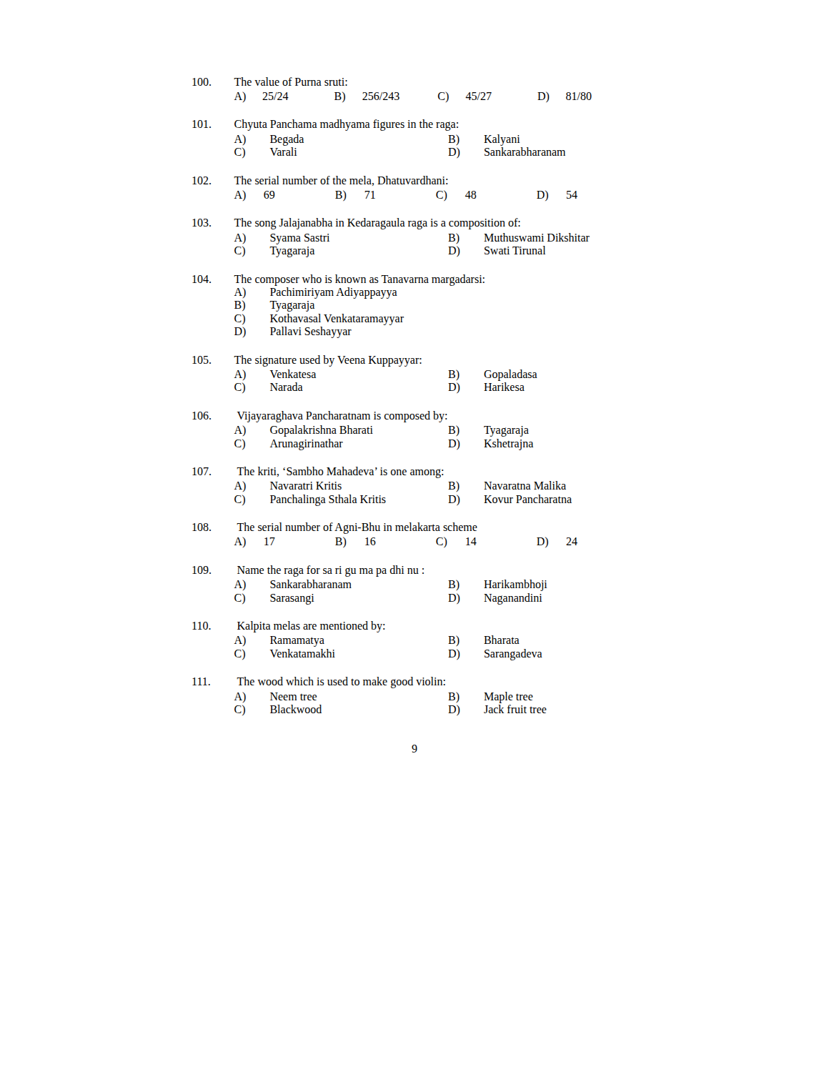| 100. | The value of Purna sruti: / A) / 25/24 / B) / 256/243 / C) / 45/27 / D) / 81/80 / |
| 101. | Chyuta Panchama madhyama figures in the raga: / A) / Begada / B) / Kalyani / / C) / Varali / D) / Sankarabharanam / |
| 102. | The serial number of the mela, Dhatuvardhani: / A) / 69 / B) / 71 / C) / 48 / D) / 54 / |
| 103. | The song Jalajanabha in Kedaragaula raga is a composition of: / A) / Syama Sastri / B) / Muthuswami Dikshitar / / C) / Tyagaraja / D) / Swati Tirunal / |
| 104. | The composer who is known as Tanavarna margadarsi: A) Pachimiriyam Adiyappayya B) Tyagaraja C) Kothavasal Venkataramayyar D) Pallavi Seshayyar |
| 105. | The signature used by Veena Kuppayyar: / A) / Venkatesa / B) / Gopaladasa / / C) / Narada / D) / Harikesa / |
| 106. | Vijayaraghava Pancharatnam is composed by: / A) / Gopalakrishna Bharati / B) / Tyagaraja / / C) / Arunagirinathar / D) / Kshetrajna / |
| 107. | The kriti, ‘Sambho Mahadeva’ is one among: / A) / Navaratri Kritis / B) / Navaratna Malika / / C) / Panchalinga Sthala Kritis / D) / Kovur Pancharatna / |
| 108. | The serial number of Agni-Bhu in melakarta scheme / A) / 17 / B) / 16 / C) / 14 / D) / 24 / |
| 109. | Name the raga for sa ri gu ma pa dhi nu : / A) / Sankarabharanam / B) / Harikambhoji / / C) / Sarasangi / D) / Naganandini / |
| 110. | Kalpita melas are mentioned by: / A) / Ramamatya / B) / Bharata / / C) / Venkatamakhi / D) / Sarangadeva / |
| 111. | The wood which is used to make good violin: / A) / Neem tree / B) / Maple tree / / C) / Blackwood / D) / Jack fruit tree / |
9